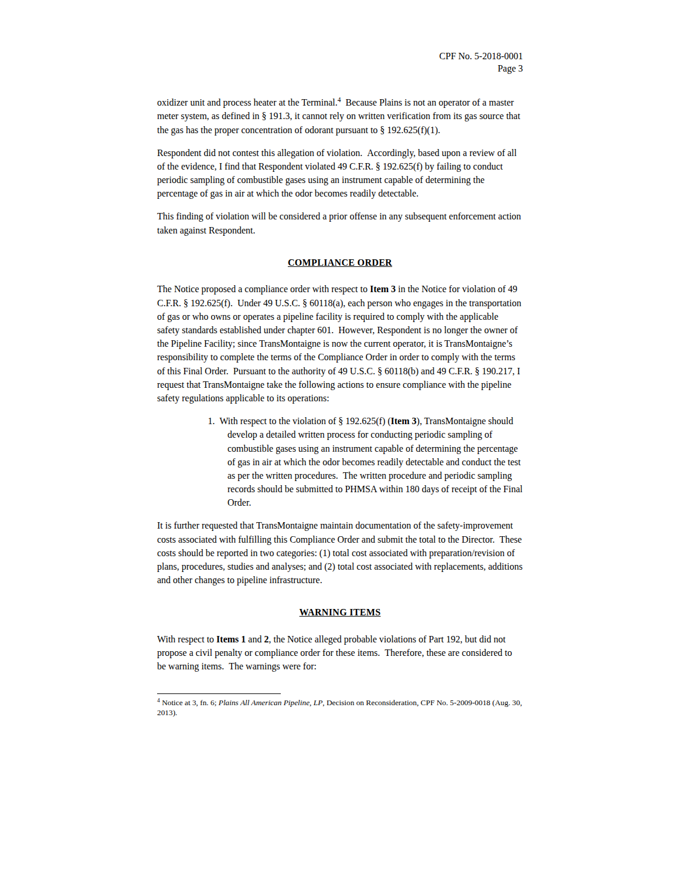CPF No. 5-2018-0001
Page 3
oxidizer unit and process heater at the Terminal.4 Because Plains is not an operator of a master meter system, as defined in § 191.3, it cannot rely on written verification from its gas source that the gas has the proper concentration of odorant pursuant to § 192.625(f)(1).
Respondent did not contest this allegation of violation. Accordingly, based upon a review of all of the evidence, I find that Respondent violated 49 C.F.R. § 192.625(f) by failing to conduct periodic sampling of combustible gases using an instrument capable of determining the percentage of gas in air at which the odor becomes readily detectable.
This finding of violation will be considered a prior offense in any subsequent enforcement action taken against Respondent.
COMPLIANCE ORDER
The Notice proposed a compliance order with respect to Item 3 in the Notice for violation of 49 C.F.R. § 192.625(f). Under 49 U.S.C. § 60118(a), each person who engages in the transportation of gas or who owns or operates a pipeline facility is required to comply with the applicable safety standards established under chapter 601. However, Respondent is no longer the owner of the Pipeline Facility; since TransMontaigne is now the current operator, it is TransMontaigne’s responsibility to complete the terms of the Compliance Order in order to comply with the terms of this Final Order. Pursuant to the authority of 49 U.S.C. § 60118(b) and 49 C.F.R. § 190.217, I request that TransMontaigne take the following actions to ensure compliance with the pipeline safety regulations applicable to its operations:
1. With respect to the violation of § 192.625(f) (Item 3), TransMontaigne should develop a detailed written process for conducting periodic sampling of combustible gases using an instrument capable of determining the percentage of gas in air at which the odor becomes readily detectable and conduct the test as per the written procedures. The written procedure and periodic sampling records should be submitted to PHMSA within 180 days of receipt of the Final Order.
It is further requested that TransMontaigne maintain documentation of the safety-improvement costs associated with fulfilling this Compliance Order and submit the total to the Director. These costs should be reported in two categories: (1) total cost associated with preparation/revision of plans, procedures, studies and analyses; and (2) total cost associated with replacements, additions and other changes to pipeline infrastructure.
WARNING ITEMS
With respect to Items 1 and 2, the Notice alleged probable violations of Part 192, but did not propose a civil penalty or compliance order for these items. Therefore, these are considered to be warning items. The warnings were for:
4 Notice at 3, fn. 6; Plains All American Pipeline, LP, Decision on Reconsideration, CPF No. 5-2009-0018 (Aug. 30, 2013).